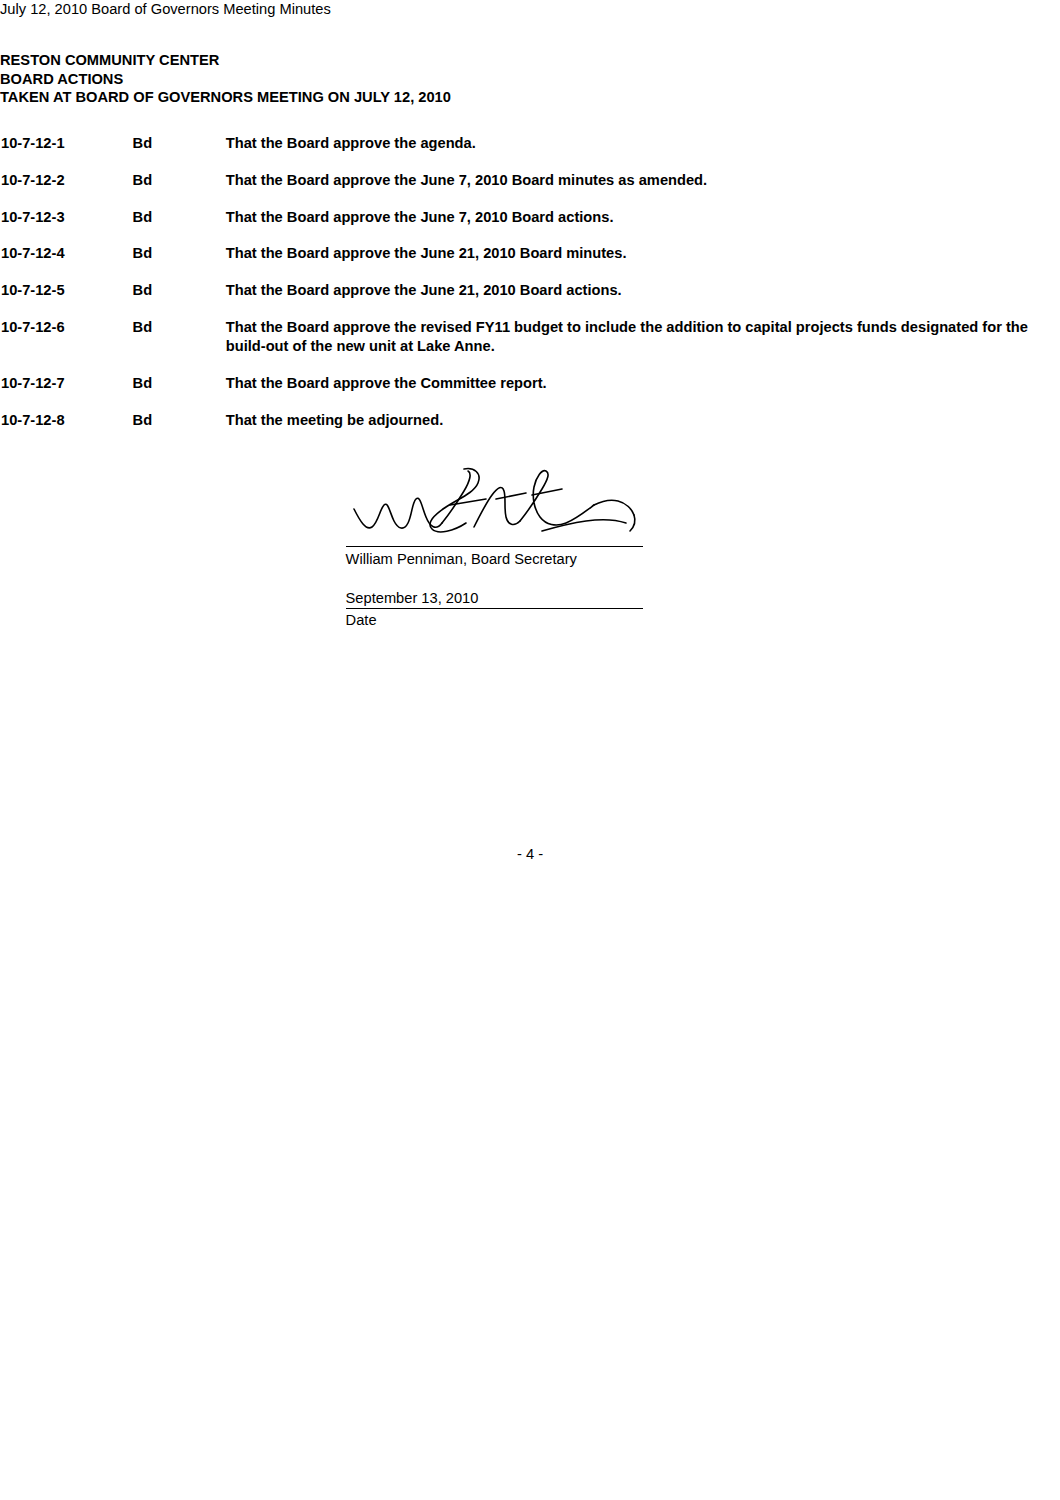July 12, 2010 Board of Governors Meeting Minutes
RESTON COMMUNITY CENTER
BOARD ACTIONS
TAKEN AT BOARD OF GOVERNORS MEETING ON JULY 12, 2010
| 10-7-12-1 | Bd | That the Board approve the agenda. |
| 10-7-12-2 | Bd | That the Board approve the June 7, 2010 Board minutes as amended. |
| 10-7-12-3 | Bd | That the Board approve the June 7, 2010 Board actions. |
| 10-7-12-4 | Bd | That the Board approve the June 21, 2010 Board minutes. |
| 10-7-12-5 | Bd | That the Board approve the June 21, 2010 Board actions. |
| 10-7-12-6 | Bd | That the Board approve the revised FY11 budget to include the addition to capital projects funds designated for the build-out of the new unit at Lake Anne. |
| 10-7-12-7 | Bd | That the Board approve the Committee report. |
| 10-7-12-8 | Bd | That the meeting be adjourned. |
William Penniman, Board Secretary
September 13, 2010
Date
- 4 -